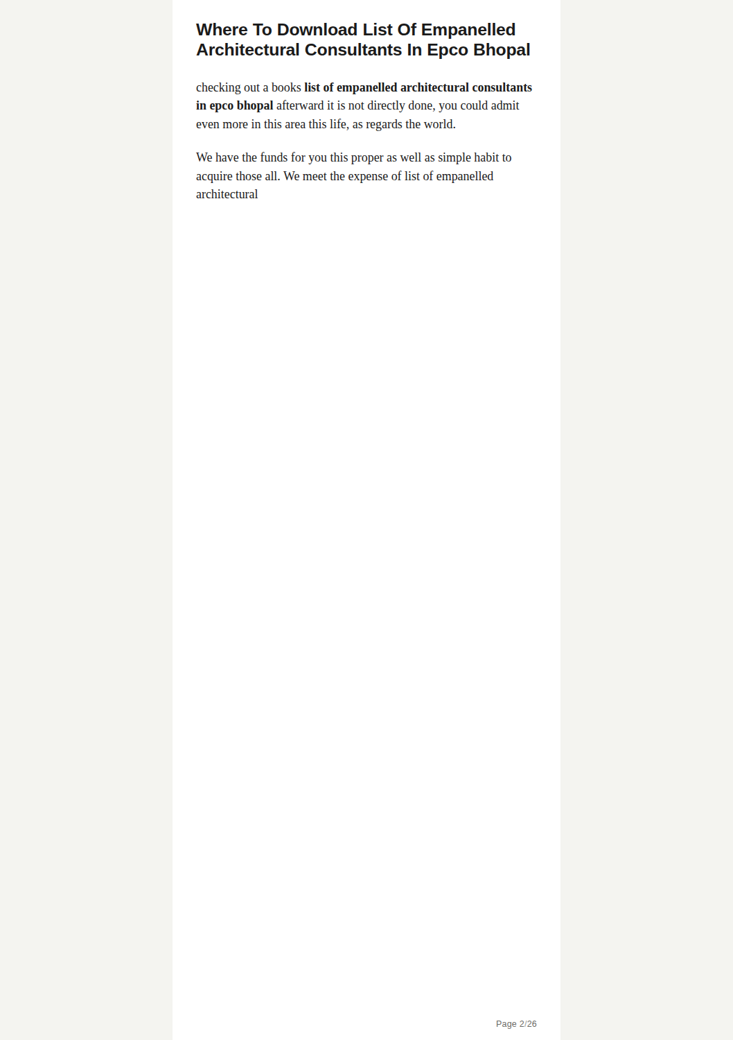Where To Download List Of Empanelled Architectural Consultants In Epco Bhopal
checking out a books list of empanelled architectural consultants in epco bhopal afterward it is not directly done, you could admit even more in this area this life, as regards the world.
We have the funds for you this proper as well as simple habit to acquire those all. We meet the expense of list of empanelled architectural
Page 2/26